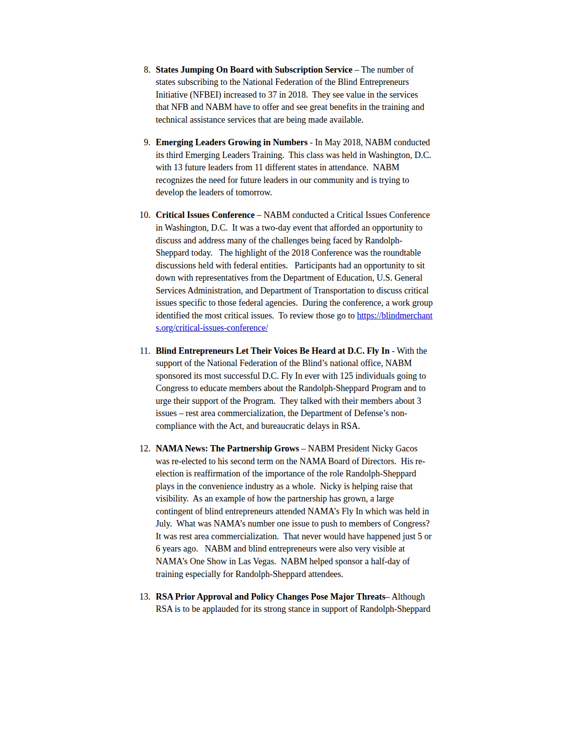States Jumping On Board with Subscription Service – The number of states subscribing to the National Federation of the Blind Entrepreneurs Initiative (NFBEI) increased to 37 in 2018. They see value in the services that NFB and NABM have to offer and see great benefits in the training and technical assistance services that are being made available.
Emerging Leaders Growing in Numbers - In May 2018, NABM conducted its third Emerging Leaders Training. This class was held in Washington, D.C. with 13 future leaders from 11 different states in attendance. NABM recognizes the need for future leaders in our community and is trying to develop the leaders of tomorrow.
Critical Issues Conference – NABM conducted a Critical Issues Conference in Washington, D.C. It was a two-day event that afforded an opportunity to discuss and address many of the challenges being faced by Randolph-Sheppard today. The highlight of the 2018 Conference was the roundtable discussions held with federal entities. Participants had an opportunity to sit down with representatives from the Department of Education, U.S. General Services Administration, and Department of Transportation to discuss critical issues specific to those federal agencies. During the conference, a work group identified the most critical issues. To review those go to https://blindmerchants.org/critical-issues-conference/
Blind Entrepreneurs Let Their Voices Be Heard at D.C. Fly In - With the support of the National Federation of the Blind’s national office, NABM sponsored its most successful D.C. Fly In ever with 125 individuals going to Congress to educate members about the Randolph-Sheppard Program and to urge their support of the Program. They talked with their members about 3 issues – rest area commercialization, the Department of Defense’s non-compliance with the Act, and bureaucratic delays in RSA.
NAMA News: The Partnership Grows – NABM President Nicky Gacos was re-elected to his second term on the NAMA Board of Directors. His re-election is reaffirmation of the importance of the role Randolph-Sheppard plays in the convenience industry as a whole. Nicky is helping raise that visibility. As an example of how the partnership has grown, a large contingent of blind entrepreneurs attended NAMA’s Fly In which was held in July. What was NAMA’s number one issue to push to members of Congress? It was rest area commercialization. That never would have happened just 5 or 6 years ago. NABM and blind entrepreneurs were also very visible at NAMA’s One Show in Las Vegas. NABM helped sponsor a half-day of training especially for Randolph-Sheppard attendees.
RSA Prior Approval and Policy Changes Pose Major Threats– Although RSA is to be applauded for its strong stance in support of Randolph-Sheppard